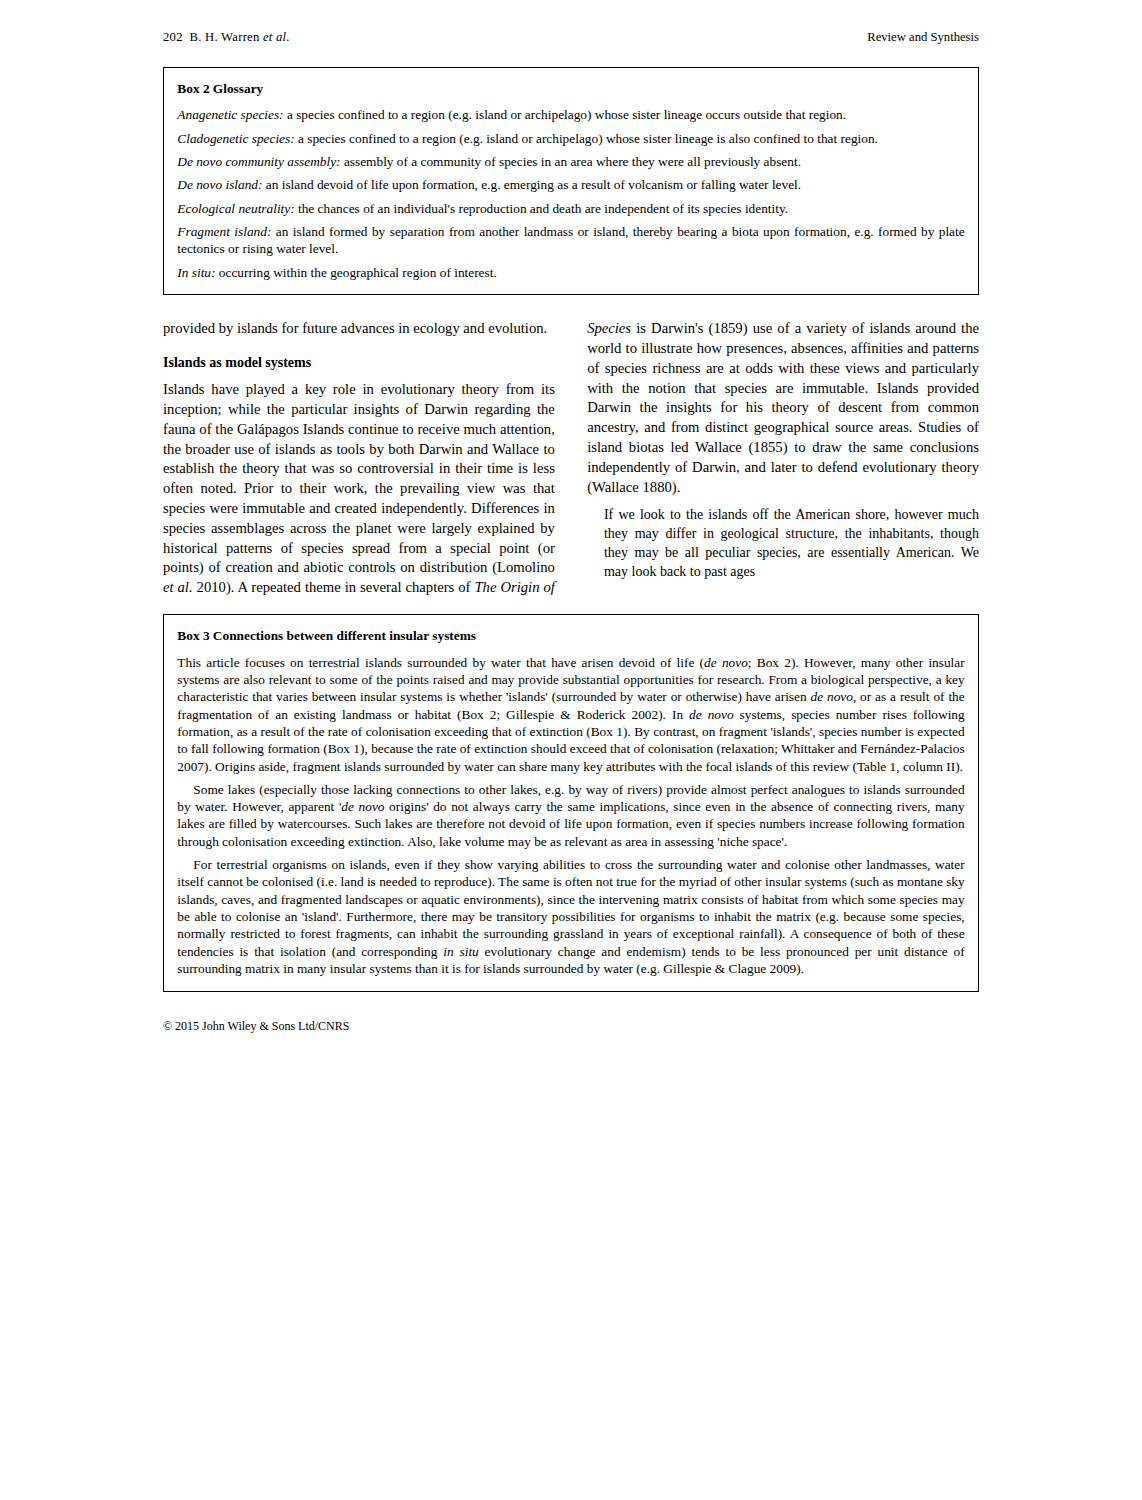202 B. H. Warren et al.
Review and Synthesis
Box 2 Glossary
Anagenetic species: a species confined to a region (e.g. island or archipelago) whose sister lineage occurs outside that region.
Cladogenetic species: a species confined to a region (e.g. island or archipelago) whose sister lineage is also confined to that region.
De novo community assembly: assembly of a community of species in an area where they were all previously absent.
De novo island: an island devoid of life upon formation, e.g. emerging as a result of volcanism or falling water level.
Ecological neutrality: the chances of an individual's reproduction and death are independent of its species identity.
Fragment island: an island formed by separation from another landmass or island, thereby bearing a biota upon formation, e.g. formed by plate tectonics or rising water level.
In situ: occurring within the geographical region of interest.
provided by islands for future advances in ecology and evolution.
Islands as model systems
Islands have played a key role in evolutionary theory from its inception; while the particular insights of Darwin regarding the fauna of the Galápagos Islands continue to receive much attention, the broader use of islands as tools by both Darwin and Wallace to establish the theory that was so controversial in their time is less often noted. Prior to their work, the prevailing view was that species were immutable and created independently. Differences in species assemblages across the planet were largely explained by historical patterns of species spread from a special point (or points) of creation and abiotic controls on distribution (Lomolino et al. 2010). A repeated theme in several chapters of The Origin of Species is Darwin's (1859) use of a variety of islands around the world to illustrate how presences, absences, affinities and patterns of species richness are at odds with these views and particularly with the notion that species are immutable. Islands provided Darwin the insights for his theory of descent from common ancestry, and from distinct geographical source areas. Studies of island biotas led Wallace (1855) to draw the same conclusions independently of Darwin, and later to defend evolutionary theory (Wallace 1880).
If we look to the islands off the American shore, however much they may differ in geological structure, the inhabitants, though they may be all peculiar species, are essentially American. We may look back to past ages
Box 3 Connections between different insular systems
This article focuses on terrestrial islands surrounded by water that have arisen devoid of life (de novo; Box 2). However, many other insular systems are also relevant to some of the points raised and may provide substantial opportunities for research. From a biological perspective, a key characteristic that varies between insular systems is whether 'islands' (surrounded by water or otherwise) have arisen de novo, or as a result of the fragmentation of an existing landmass or habitat (Box 2; Gillespie & Roderick 2002). In de novo systems, species number rises following formation, as a result of the rate of colonisation exceeding that of extinction (Box 1). By contrast, on fragment 'islands', species number is expected to fall following formation (Box 1), because the rate of extinction should exceed that of colonisation (relaxation; Whittaker and Fernández-Palacios 2007). Origins aside, fragment islands surrounded by water can share many key attributes with the focal islands of this review (Table 1, column II).
Some lakes (especially those lacking connections to other lakes, e.g. by way of rivers) provide almost perfect analogues to islands surrounded by water. However, apparent 'de novo origins' do not always carry the same implications, since even in the absence of connecting rivers, many lakes are filled by watercourses. Such lakes are therefore not devoid of life upon formation, even if species numbers increase following formation through colonisation exceeding extinction. Also, lake volume may be as relevant as area in assessing 'niche space'.
For terrestrial organisms on islands, even if they show varying abilities to cross the surrounding water and colonise other landmasses, water itself cannot be colonised (i.e. land is needed to reproduce). The same is often not true for the myriad of other insular systems (such as montane sky islands, caves, and fragmented landscapes or aquatic environments), since the intervening matrix consists of habitat from which some species may be able to colonise an 'island'. Furthermore, there may be transitory possibilities for organisms to inhabit the matrix (e.g. because some species, normally restricted to forest fragments, can inhabit the surrounding grassland in years of exceptional rainfall). A consequence of both of these tendencies is that isolation (and corresponding in situ evolutionary change and endemism) tends to be less pronounced per unit distance of surrounding matrix in many insular systems than it is for islands surrounded by water (e.g. Gillespie & Clague 2009).
© 2015 John Wiley & Sons Ltd/CNRS